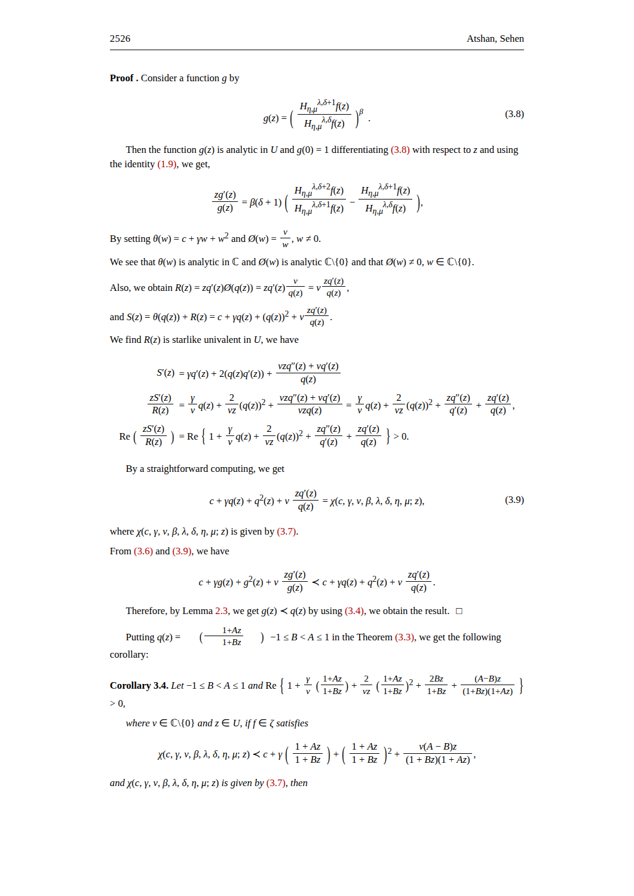2526 Atshan, Sehen
Proof . Consider a function g by
g(z) = ( Hη,μλ,δ+1f(z) Hη,μλ,δf(z) ) β .
(3.8)
Then the function g(z) is analytic in U and g(0) = 1 differentiating (3.8) with respect to z and using the identity (1.9), we get,
zg′(z) g(z) = β(δ + 1) ( Hη,μλ,δ+2f(z) Hη,μλ,δ+1f(z) − Hη,μλ,δ+1f(z) Hη,μλ,δf(z) ),
By setting θ(w) = c + γw + w2 and Ø(w) = vw, w ≠ 0.
We see that θ(w) is analytic in ℂ and Ø(w) is analytic ℂ\{0} and that Ø(w) ≠ 0, w ∈ ℂ\{0}.
Also, we obtain R(z) = zq′(z)Ø(q(z)) = zq′(z)vq(z) = vzq′(z) q(z),
and S(z) = θ(q(z)) + R(z) = c + γq(z) + (q(z))2 + vzq′(z) q(z).
We find R(z) is starlike univalent in U, we have
S′(z)
= γq′(z) + 2(q(z)q′(z)) + vzq″(z) + vq′(z) q(z)
zS′(z) R(z)
= γv q(z) + 2 vz(q(z))2 + vzq″(z) + vq′(z) vzq(z) = γv q(z) + 2 vz(q(z))2 + zq″(z) q′(z) + zq′(z) q(z) ,
Re ( zS′(z) R(z) )
= Re { 1 + γv q(z) + 2 vz(q(z))2 + zq″(z) q′(z) + zq′(z) q(z) } > 0.
By a straightforward computing, we get
c + γq(z) + q2(z) + v zq′(z) q(z) = χ(c, γ, v, β, λ, δ, η, μ; z),
(3.9)
where χ(c, γ, v, β, λ, δ, η, μ; z) is given by (3.7).
From (3.6) and (3.9), we have
c + γg(z) + g2(z) + v zg′(z) g(z) ≺ c + γq(z) + q2(z) + v zq′(z) q(z) .
Therefore, by Lemma 2.3, we get g(z) ≺ q(z) by using (3.4), we obtain the result. □
Putting q(z) = (1+Az 1+Bz) −1 ≤ B < A ≤ 1 in the Theorem (3.3), we get the following corollary:
Corollary 3.4. Let −1 ≤ B < A ≤ 1 and Re { 1 + γv (1+Az 1+Bz) + 2 vz (1+Az 1+Bz)2 + 2Bz 1+Bz + (A−B)z(1+Bz)(1+Az) } > 0,
where v ∈ ℂ\{0} and z ∈ U, if f ∈ ζ satisfies
χ(c, γ, v, β, λ, δ, η, μ; z) ≺ c + γ ( 1 + Az 1 + Bz ) + ( 1 + Az 1 + Bz )2 + v(A − B)z (1 + Bz)(1 + Az) ,
and χ(c, γ, v, β, λ, δ, η, μ; z) is given by (3.7), then